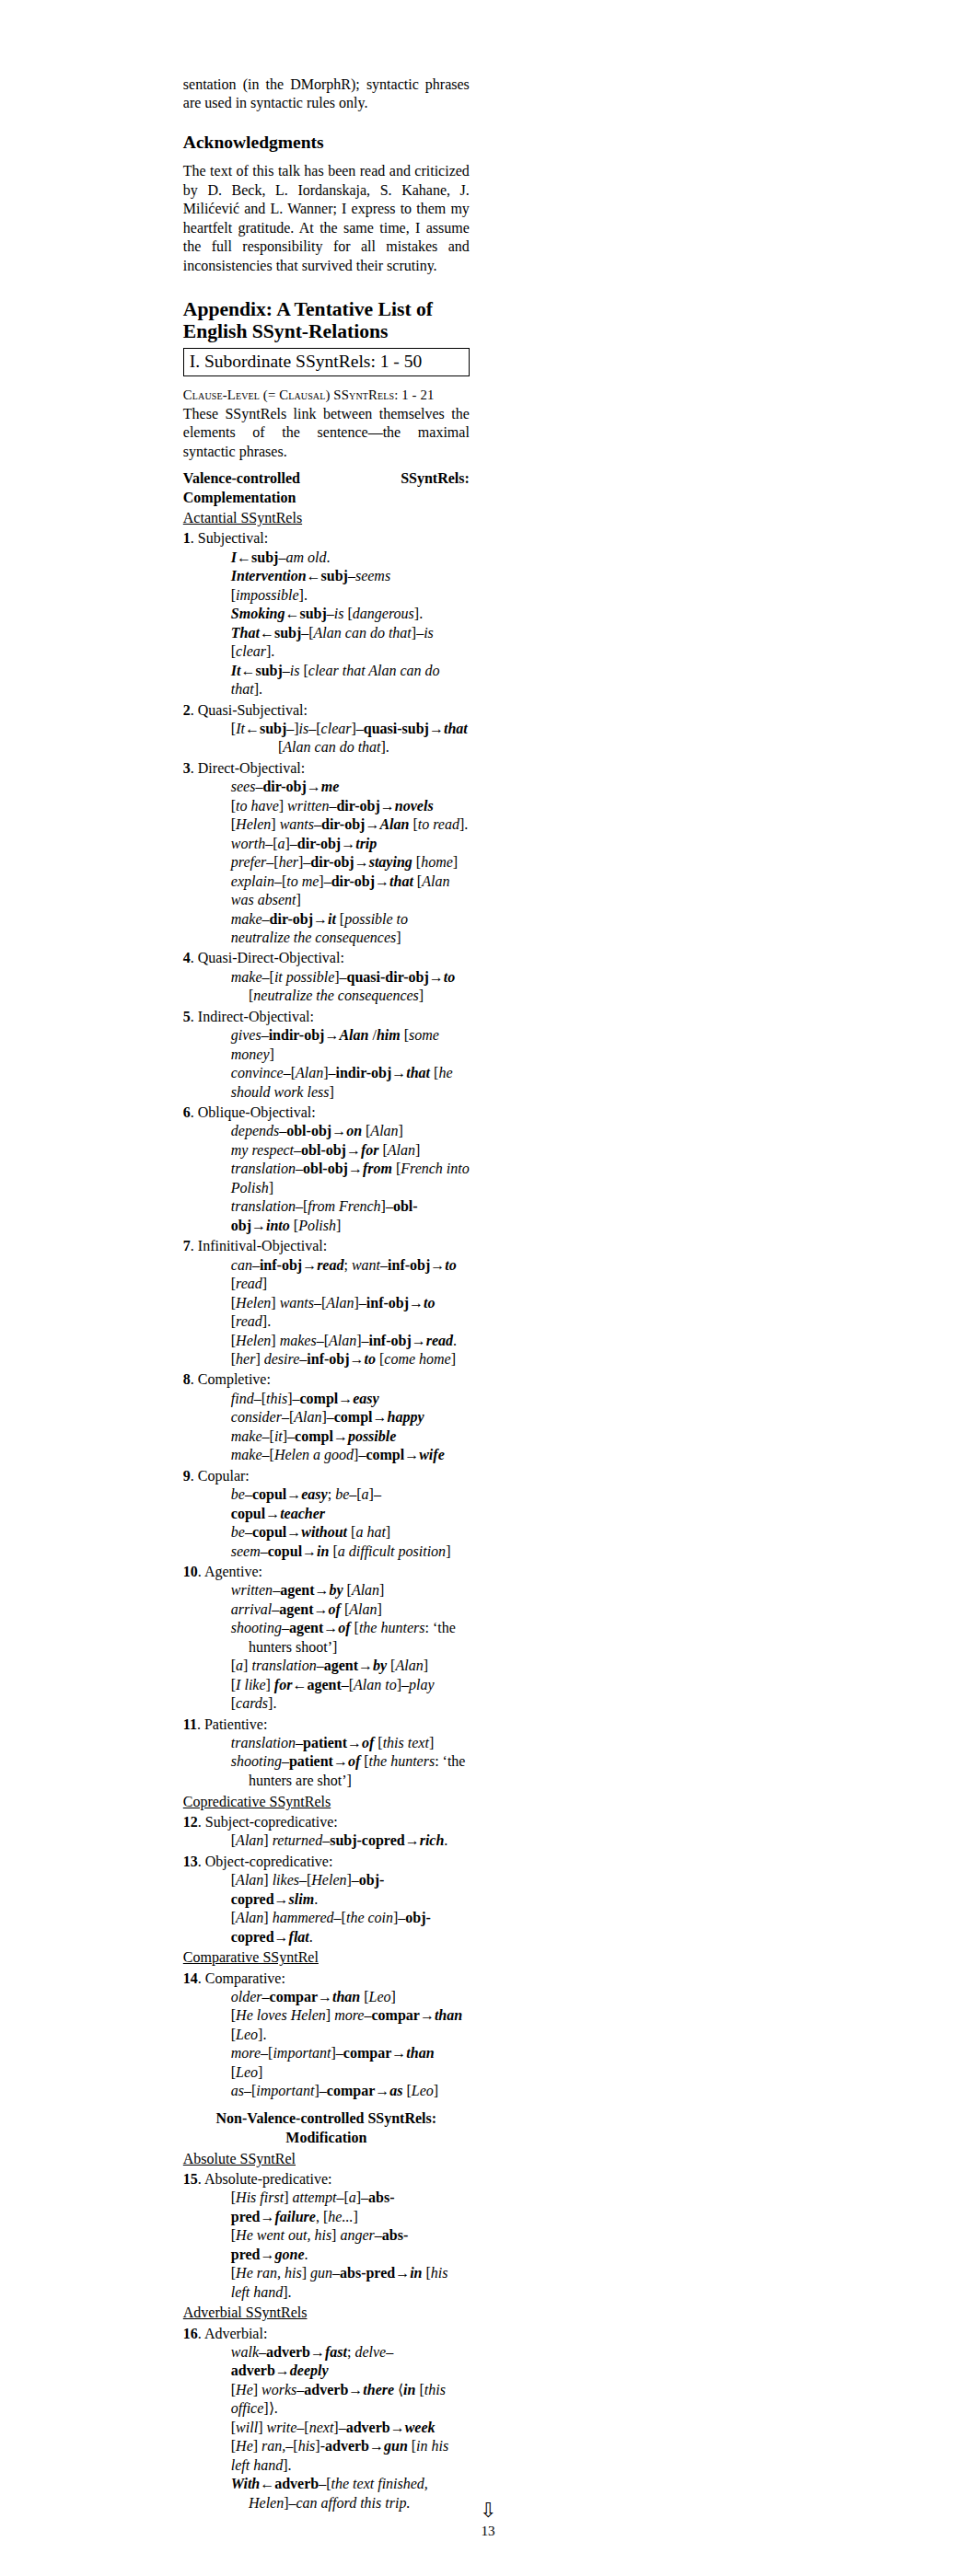sentation (in the DMorphR); syntactic phrases are used in syntactic rules only.
Acknowledgments
The text of this talk has been read and criticized by D. Beck, L. Iordanskaja, S. Kahane, J. Milićević and L. Wanner; I express to them my heartfelt gratitude. At the same time, I assume the full responsibility for all mistakes and inconsistencies that survived their scrutiny.
Appendix: A Tentative List of English SSynt-Relations
I. Subordinate SSyntRels: 1 - 50
Clause-Level (= Clausal) SSyntRels: 1 - 21
These SSyntRels link between themselves the elements of the sentence—the maximal syntactic phrases.
Valence-controlled SSyntRels: Complementation
Actantial SSyntRels
1. Subjectival: I←subj–am old. Intervention←subj–seems [impossible]. Smoking←subj–is [dangerous]. That←subj–[Alan can do that]–is [clear]. It←subj–is [clear that Alan can do that].
2. Quasi-Subjectival: [It←subj–]is–[clear]–quasi-subj→that [Alan can do that].
3. Direct-Objectival: sees–dir-obj→me [to have] written–dir-obj→novels [Helen] wants–dir-obj→Alan [to read]. worth–[a]–dir-obj→trip prefer–[her]–dir-obj→staying [home] explain–[to me]–dir-obj→that [Alan was absent] make–dir-obj→it [possible to neutralize the consequences]
4. Quasi-Direct-Objectival: make–[it possible]–quasi-dir-obj→to [neutralize the consequences]
5. Indirect-Objectival: gives–indir-obj→Alan /him [some money] convince–[Alan]–indir-obj→that [he should work less]
6. Oblique-Objectival: depends–obl-obj→on [Alan] my respect–obl-obj→for [Alan] translation–obl-obj→from [French into Polish] translation–[from French]–obl-obj→into [Polish]
7. Infinitival-Objectival: can–inf-obj→read; want–inf-obj→to [read] [Helen] wants–[Alan]–inf-obj→to [read]. [Helen] makes–[Alan]–inf-obj→read. [her] desire–inf-obj→to [come home]
8. Completive: find–[this]–compl→easy consider–[Alan]–compl→happy make–[it]–compl→possible make–[Helen a good]–compl→wife
9. Copular: be–copul→easy; be–[a]–copul→teacher be–copul→without [a hat] seem–copul→in [a difficult position]
10. Agentive: written–agent→by [Alan] arrival–agent→of [Alan] shooting–agent→of [the hunters: ‘the hunters shoot’] [a] translation–agent→by [Alan] [I like] for←agent–[Alan to]–play [cards].
11. Patientive: translation–patient→of [this text] shooting–patient→of [the hunters: ‘the hunters are shot’]
Copredicative SSyntRels
12. Subject-copredicative: [Alan] returned–subj-copred→rich.
13. Object-copredicative: [Alan] likes–[Helen]–obj-copred→slim. [Alan] hammered–[the coin]–obj-copred→flat.
Comparative SSyntRel
14. Comparative: older–compar→than [Leo] [He loves Helen] more–compar→than [Leo]. more–[important]–compar→than [Leo] as–[important]–compar→as [Leo]
Non-Valence-controlled SSyntRels: Modification
Absolute SSyntRel
15. Absolute-predicative: [His first] attempt–[a]–abs-pred→failure, [he...] [He went out, his] anger–abs-pred→gone. [He ran, his] gun–abs-pred→in [his left hand].
Adverbial SSyntRels
16. Adverbial: walk–adverb→fast; delve–adverb→deeply [He] works–adverb→there ⟨in [this office]⟩. [will] write–[next]–adverb→week [He] ran,–[his]-adverb→gun [in his left hand]. With←adverb–[the text finished, Helen]–can afford this trip.
⇩
13